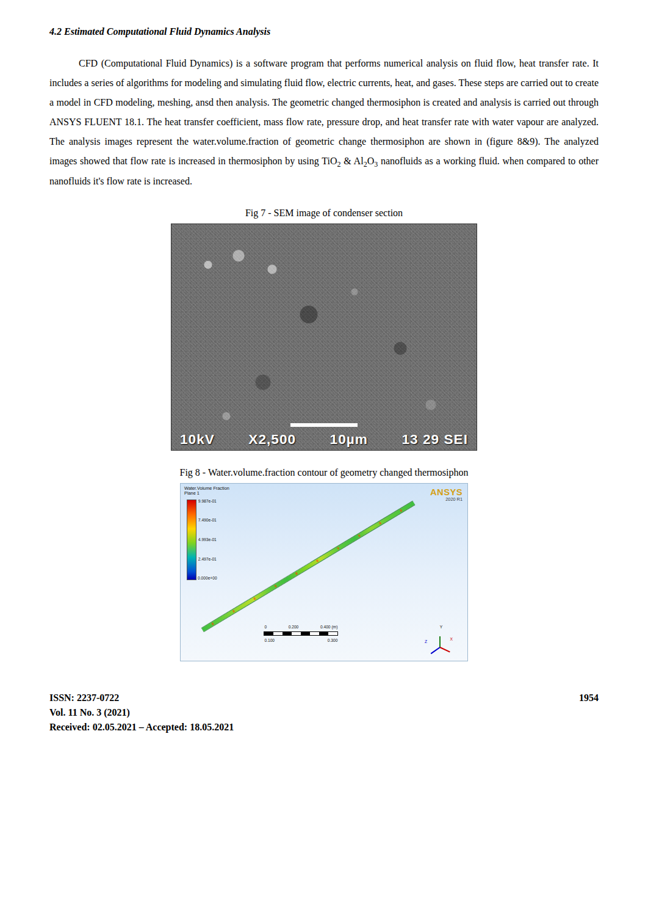4.2 Estimated Computational Fluid Dynamics Analysis
CFD (Computational Fluid Dynamics) is a software program that performs numerical analysis on fluid flow, heat transfer rate. It includes a series of algorithms for modeling and simulating fluid flow, electric currents, heat, and gases. These steps are carried out to create a model in CFD modeling, meshing, ansd then analysis. The geometric changed thermosiphon is created and analysis is carried out through ANSYS FLUENT 18.1. The heat transfer coefficient, mass flow rate, pressure drop, and heat transfer rate with water vapour are analyzed. The analysis images represent the water.volume.fraction of geometric change thermosiphon are shown in (figure 8&9). The analyzed images showed that flow rate is increased in thermosiphon by using TiO2 & Al2O3 nanofluids as a working fluid. when compared to other nanofluids it's flow rate is increased.
Fig 7 - SEM image of condenser section
10kV X2,500 10µm 13 29 SEI
Fig 8 - Water.volume.fraction contour of geometry changed thermosiphon
Water.Volume Fraction
Plane 1
ANSYS
2020 R1
9.987e-01 7.490e-01 4.993e-01 2.497e-01 0.000e+00
00.2000.400 (m)
0.1000.300
Y X Z
ISSN: 2237-0722
Vol. 11 No. 3 (2021)
Received: 02.05.2021 – Accepted: 18.05.2021
1954